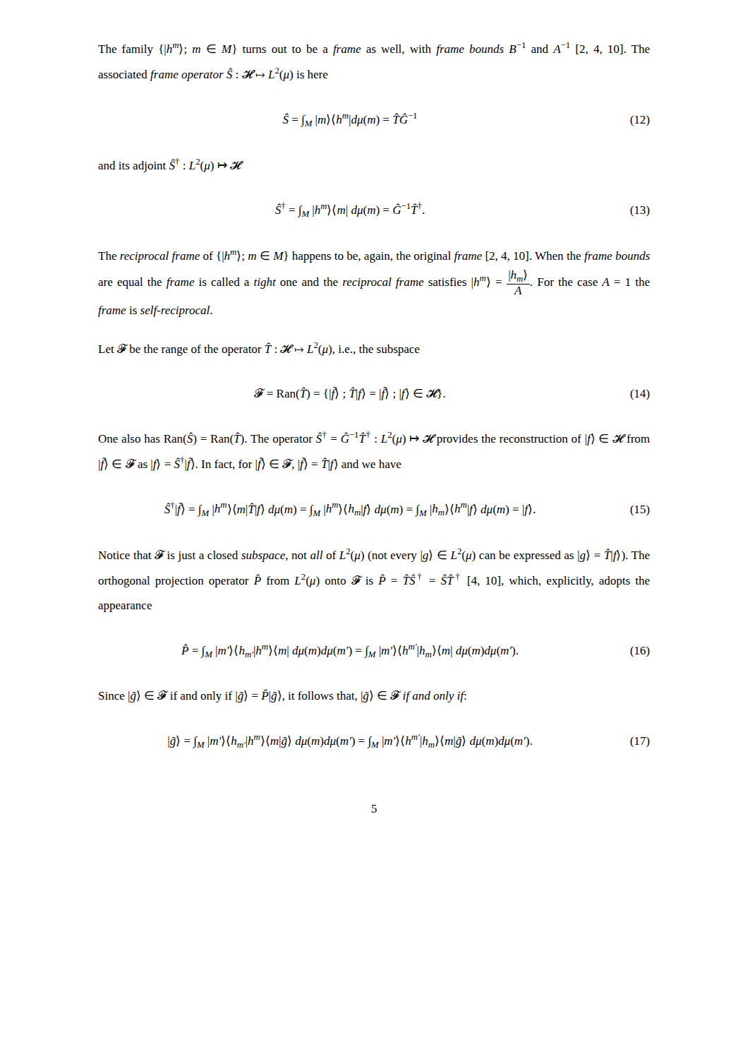The family {|hm⟩; m ∈ M} turns out to be a frame as well, with frame bounds B−1 and A−1 [2, 4, 10]. The associated frame operator Ŝ : 𝓗 ↦ L2(μ) is here
Ŝ = ∫M |m⟩⟨hm|dμ(m) = T̂Ĝ−1
(12)
and its adjoint Ŝ† : L2(μ) ↦ 𝓗
Ŝ† = ∫M |hm⟩⟨m| dμ(m) = Ĝ−1T̂†.
(13)
The reciprocal frame of {|hm⟩; m ∈ M} happens to be, again, the original frame [2, 4, 10]. When the frame bounds are equal the frame is called a tight one and the reciprocal frame satisfies |hm⟩ = |hm⟩A. For the case A = 1 the frame is self-reciprocal.
Let 𝓕 be the range of the operator T̂ : 𝓗 ↦ L2(μ), i.e., the subspace
𝓕 = Ran(T̂) = {|f̃⟩ ; T̂|f⟩ = |f̃⟩ ; |f⟩ ∈ 𝓗}.
(14)
One also has Ran(Ŝ) = Ran(T̂). The operator Ŝ† = Ĝ−1T̂† : L2(μ) ↦ 𝓗 provides the reconstruction of |f⟩ ∈ 𝓗 from |f̃⟩ ∈ 𝓕 as |f⟩ = Ŝ†|f̃⟩. In fact, for |f̃⟩ ∈ 𝓕, |f̃⟩ = T̂|f⟩ and we have
Ŝ†|f̃⟩ = ∫M |hm⟩⟨m|T̂|f⟩ dμ(m) = ∫M |hm⟩⟨hm|f⟩ dμ(m) = ∫M |hm⟩⟨hm|f⟩ dμ(m) = |f⟩.
(15)
Notice that 𝓕 is just a closed subspace, not all of L2(μ) (not every |g⟩ ∈ L2(μ) can be expressed as |g⟩ = T̂|f⟩). The orthogonal projection operator P̂ from L2(μ) onto 𝓕 is P̂ = T̂Ŝ† = ŜT̂† [4, 10], which, explicitly, adopts the appearance
P̂ = ∫M |m′⟩⟨hm′|hm⟩⟨m| dμ(m)dμ(m′) = ∫M |m′⟩⟨hm′|hm⟩⟨m| dμ(m)dμ(m′).
(16)
Since |g̃⟩ ∈ 𝓕 if and only if |g̃⟩ = P̂|g̃⟩, it follows that, |g̃⟩ ∈ 𝓕 if and only if:
|g̃⟩ = ∫M |m′⟩⟨hm′|hm⟩⟨m|g̃⟩ dμ(m)dμ(m′) = ∫M |m′⟩⟨hm′|hm⟩⟨m|g̃⟩ dμ(m)dμ(m′).
(17)
5